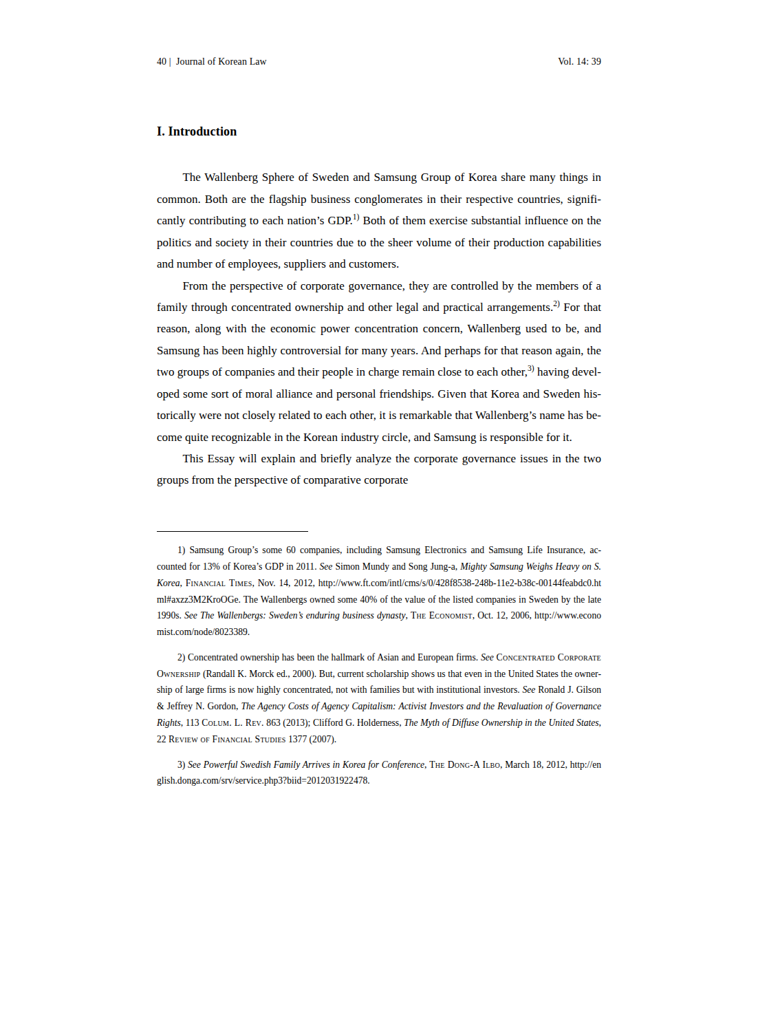40 | Journal of Korean Law Vol. 14: 39
I. Introduction
The Wallenberg Sphere of Sweden and Samsung Group of Korea share many things in common. Both are the flagship business conglomerates in their respective countries, significantly contributing to each nation’s GDP.1) Both of them exercise substantial influence on the politics and society in their countries due to the sheer volume of their production capabilities and number of employees, suppliers and customers.
From the perspective of corporate governance, they are controlled by the members of a family through concentrated ownership and other legal and practical arrangements.2) For that reason, along with the economic power concentration concern, Wallenberg used to be, and Samsung has been highly controversial for many years. And perhaps for that reason again, the two groups of companies and their people in charge remain close to each other,3) having developed some sort of moral alliance and personal friendships. Given that Korea and Sweden historically were not closely related to each other, it is remarkable that Wallenberg’s name has become quite recognizable in the Korean industry circle, and Samsung is responsible for it.
This Essay will explain and briefly analyze the corporate governance issues in the two groups from the perspective of comparative corporate
1) Samsung Group’s some 60 companies, including Samsung Electronics and Samsung Life Insurance, accounted for 13% of Korea’s GDP in 2011. See Simon Mundy and Song Jung-a, Mighty Samsung Weighs Heavy on S. Korea, Financial Times, Nov. 14, 2012, http://www.ft.com/intl/cms/s/0/428f8538-248b-11e2-b38c-00144feabdc0.html#axzz3M2KroOGe. The Wallenbergs owned some 40% of the value of the listed companies in Sweden by the late 1990s. See The Wallenbergs: Sweden’s enduring business dynasty, The Economist, Oct. 12, 2006, http://www.economist.com/node/8023389.
2) Concentrated ownership has been the hallmark of Asian and European firms. See Concentrated Corporate Ownership (Randall K. Morck ed., 2000). But, current scholarship shows us that even in the United States the ownership of large firms is now highly concentrated, not with families but with institutional investors. See Ronald J. Gilson & Jeffrey N. Gordon, The Agency Costs of Agency Capitalism: Activist Investors and the Revaluation of Governance Rights, 113 Colum. L. Rev. 863 (2013); Clifford G. Holderness, The Myth of Diffuse Ownership in the United States, 22 Review of Financial Studies 1377 (2007).
3) See Powerful Swedish Family Arrives in Korea for Conference, The Dong-A Ilbo, March 18, 2012, http://english.donga.com/srv/service.php3?biid=2012031922478.